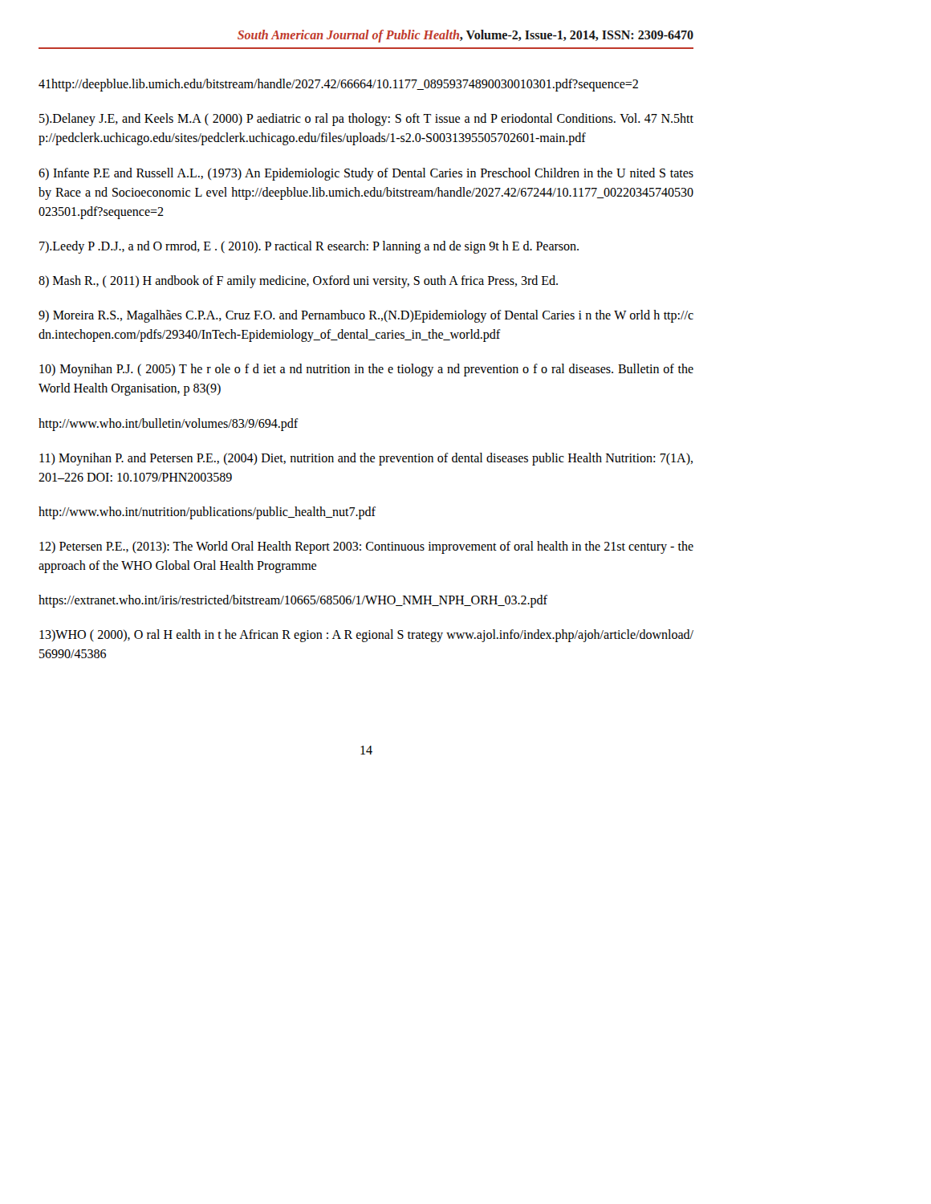South American Journal of Public Health, Volume-2, Issue-1, 2014, ISSN: 2309-6470
41http://deepblue.lib.umich.edu/bitstream/handle/2027.42/66664/10.1177_08959374890030010301.pdf?sequence=2
5).Delaney J.E, and Keels M.A ( 2000) P aediatric o ral pa thology: S oft T issue a nd P eriodontal Conditions. Vol. 47 N.5http://pedclerk.uchicago.edu/sites/pedclerk.uchicago.edu/files/uploads/1-s2.0-S0031395505702601-main.pdf
6) Infante P.E and Russell A.L., (1973) An Epidemiologic Study of Dental Caries in Preschool Children in the U nited S tates by Race a nd Socioeconomic L evel http://deepblue.lib.umich.edu/bitstream/handle/2027.42/67244/10.1177_00220345740530023501.pdf?sequence=2
7).Leedy P .D.J., a nd O rmrod, E . ( 2010). P ractical R esearch: P lanning a nd de sign 9t h E d. Pearson.
8) Mash R., ( 2011) H andbook of F amily medicine, Oxford uni versity, S outh A frica Press, 3rd Ed.
9) Moreira R.S., Magalhães C.P.A., Cruz F.O. and Pernambuco R.,(N.D)Epidemiology of Dental Caries i n the W orld h ttp://cdn.intechopen.com/pdfs/29340/InTech-Epidemiology_of_dental_caries_in_the_world.pdf
10) Moynihan P.J. ( 2005) T he r ole o f d iet a nd nutrition in the e tiology a nd prevention o f o ral diseases. Bulletin of the World Health Organisation, p 83(9)
http://www.who.int/bulletin/volumes/83/9/694.pdf
11) Moynihan P. and Petersen P.E., (2004) Diet, nutrition and the prevention of dental diseases public Health Nutrition: 7(1A), 201–226 DOI: 10.1079/PHN2003589
http://www.who.int/nutrition/publications/public_health_nut7.pdf
12) Petersen P.E., (2013): The World Oral Health Report 2003: Continuous improvement of oral health in the 21st century - the approach of the WHO Global Oral Health Programme
https://extranet.who.int/iris/restricted/bitstream/10665/68506/1/WHO_NMH_NPH_ORH_03.2.pdf
13)WHO ( 2000), O ral H ealth in t he African R egion : A R egional S trategy www.ajol.info/index.php/ajoh/article/download/56990/45386
14